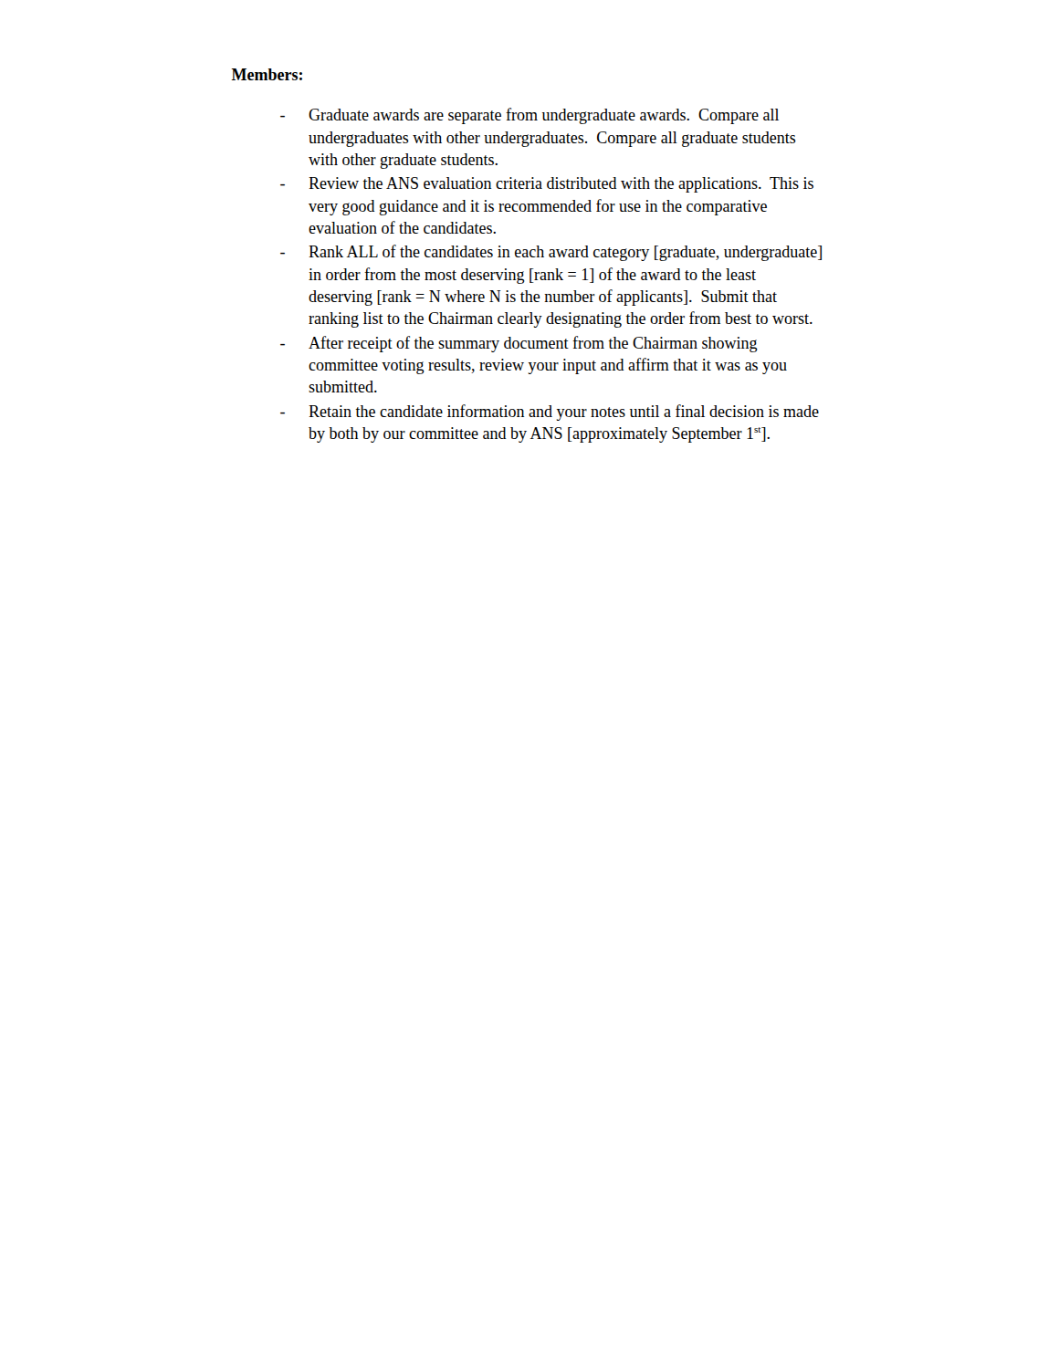Members:
Graduate awards are separate from undergraduate awards. Compare all undergraduates with other undergraduates. Compare all graduate students with other graduate students.
Review the ANS evaluation criteria distributed with the applications. This is very good guidance and it is recommended for use in the comparative evaluation of the candidates.
Rank ALL of the candidates in each award category [graduate, undergraduate] in order from the most deserving [rank = 1] of the award to the least deserving [rank = N where N is the number of applicants]. Submit that ranking list to the Chairman clearly designating the order from best to worst.
After receipt of the summary document from the Chairman showing committee voting results, review your input and affirm that it was as you submitted.
Retain the candidate information and your notes until a final decision is made by both by our committee and by ANS [approximately September 1st].